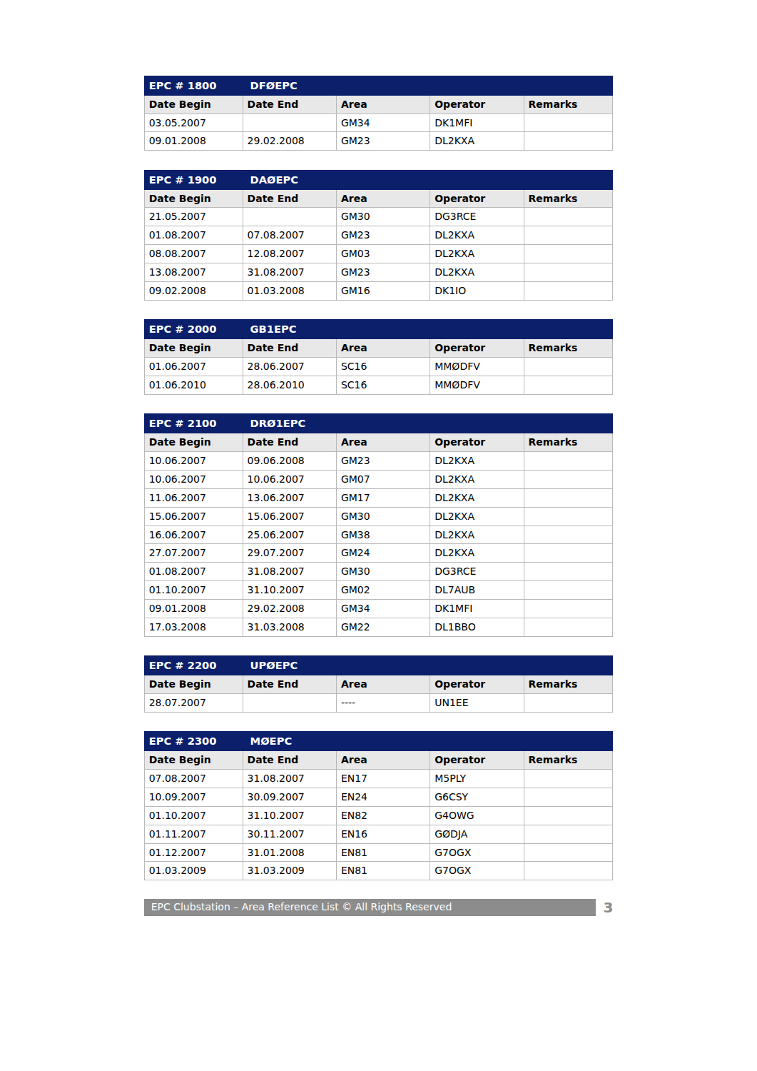| EPC # 1800 | DFØEPC |
| --- | --- |
| Date Begin | Date End | Area | Operator | Remarks |
| 03.05.2007 | | GM34 | DK1MFI | |
| 09.01.2008 | 29.02.2008 | GM23 | DL2KXA | |
| EPC # 1900 | DAØEPC |
| --- | --- |
| Date Begin | Date End | Area | Operator | Remarks |
| 21.05.2007 | | GM30 | DG3RCE | |
| 01.08.2007 | 07.08.2007 | GM23 | DL2KXA | |
| 08.08.2007 | 12.08.2007 | GM03 | DL2KXA | |
| 13.08.2007 | 31.08.2007 | GM23 | DL2KXA | |
| 09.02.2008 | 01.03.2008 | GM16 | DK1IO | |
| EPC # 2000 | GB1EPC |
| --- | --- |
| Date Begin | Date End | Area | Operator | Remarks |
| 01.06.2007 | 28.06.2007 | SC16 | MMØDFV | |
| 01.06.2010 | 28.06.2010 | SC16 | MMØDFV | |
| EPC # 2100 | DRØ1EPC |
| --- | --- |
| Date Begin | Date End | Area | Operator | Remarks |
| 10.06.2007 | 09.06.2008 | GM23 | DL2KXA | |
| 10.06.2007 | 10.06.2007 | GM07 | DL2KXA | |
| 11.06.2007 | 13.06.2007 | GM17 | DL2KXA | |
| 15.06.2007 | 15.06.2007 | GM30 | DL2KXA | |
| 16.06.2007 | 25.06.2007 | GM38 | DL2KXA | |
| 27.07.2007 | 29.07.2007 | GM24 | DL2KXA | |
| 01.08.2007 | 31.08.2007 | GM30 | DG3RCE | |
| 01.10.2007 | 31.10.2007 | GM02 | DL7AUB | |
| 09.01.2008 | 29.02.2008 | GM34 | DK1MFI | |
| 17.03.2008 | 31.03.2008 | GM22 | DL1BBO | |
| EPC # 2200 | UPØEPC |
| --- | --- |
| Date Begin | Date End | Area | Operator | Remarks |
| 28.07.2007 | | ---- | UN1EE | |
| EPC # 2300 | MØEPC |
| --- | --- |
| Date Begin | Date End | Area | Operator | Remarks |
| 07.08.2007 | 31.08.2007 | EN17 | M5PLY | |
| 10.09.2007 | 30.09.2007 | EN24 | G6CSY | |
| 01.10.2007 | 31.10.2007 | EN82 | G4OWG | |
| 01.11.2007 | 30.11.2007 | EN16 | GØDJA | |
| 01.12.2007 | 31.01.2008 | EN81 | G7OGX | |
| 01.03.2009 | 31.03.2009 | EN81 | G7OGX | |
EPC Clubstation – Area Reference List © All Rights Reserved
3